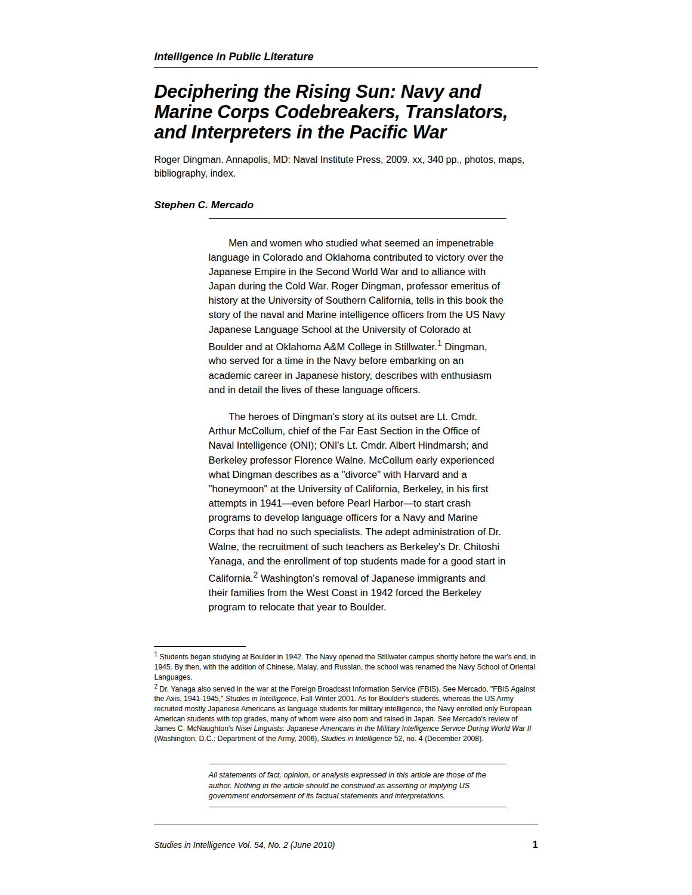Intelligence in Public Literature
Deciphering the Rising Sun: Navy and Marine Corps Codebreakers, Translators, and Interpreters in the Pacific War
Roger Dingman. Annapolis, MD: Naval Institute Press, 2009. xx, 340 pp., photos, maps, bibliography, index.
Stephen C. Mercado
Men and women who studied what seemed an impenetrable language in Colorado and Oklahoma contributed to victory over the Japanese Empire in the Second World War and to alliance with Japan during the Cold War. Roger Dingman, professor emeritus of history at the University of Southern California, tells in this book the story of the naval and Marine intelligence officers from the US Navy Japanese Language School at the University of Colorado at Boulder and at Oklahoma A&M College in Stillwater.1 Dingman, who served for a time in the Navy before embarking on an academic career in Japanese history, describes with enthusiasm and in detail the lives of these language officers.
The heroes of Dingman's story at its outset are Lt. Cmdr. Arthur McCollum, chief of the Far East Section in the Office of Naval Intelligence (ONI); ONI's Lt. Cmdr. Albert Hindmarsh; and Berkeley professor Florence Walne. McCollum early experienced what Dingman describes as a "divorce" with Harvard and a "honeymoon" at the University of California, Berkeley, in his first attempts in 1941—even before Pearl Harbor—to start crash programs to develop language officers for a Navy and Marine Corps that had no such specialists. The adept administration of Dr. Walne, the recruitment of such teachers as Berkeley's Dr. Chitoshi Yanaga, and the enrollment of top students made for a good start in California.2 Washington's removal of Japanese immigrants and their families from the West Coast in 1942 forced the Berkeley program to relocate that year to Boulder.
1 Students began studying at Boulder in 1942. The Navy opened the Stillwater campus shortly before the war's end, in 1945. By then, with the addition of Chinese, Malay, and Russian, the school was renamed the Navy School of Oriental Languages.
2 Dr. Yanaga also served in the war at the Foreign Broadcast Information Service (FBIS). See Mercado, "FBIS Against the Axis, 1941-1945," Studies in Intelligence, Fall-Winter 2001. As for Boulder's students, whereas the US Army recruited mostly Japanese Americans as language students for military intelligence, the Navy enrolled only European American students with top grades, many of whom were also born and raised in Japan. See Mercado's review of James C. McNaughton's Nisei Linguists: Japanese Americans in the Military Intelligence Service During World War II (Washington, D.C.: Department of the Army, 2006), Studies in Intelligence 52, no. 4 (December 2008).
All statements of fact, opinion, or analysis expressed in this article are those of the author. Nothing in the article should be construed as asserting or implying US government endorsement of its factual statements and interpretations.
Studies in Intelligence Vol. 54, No. 2 (June 2010)
1